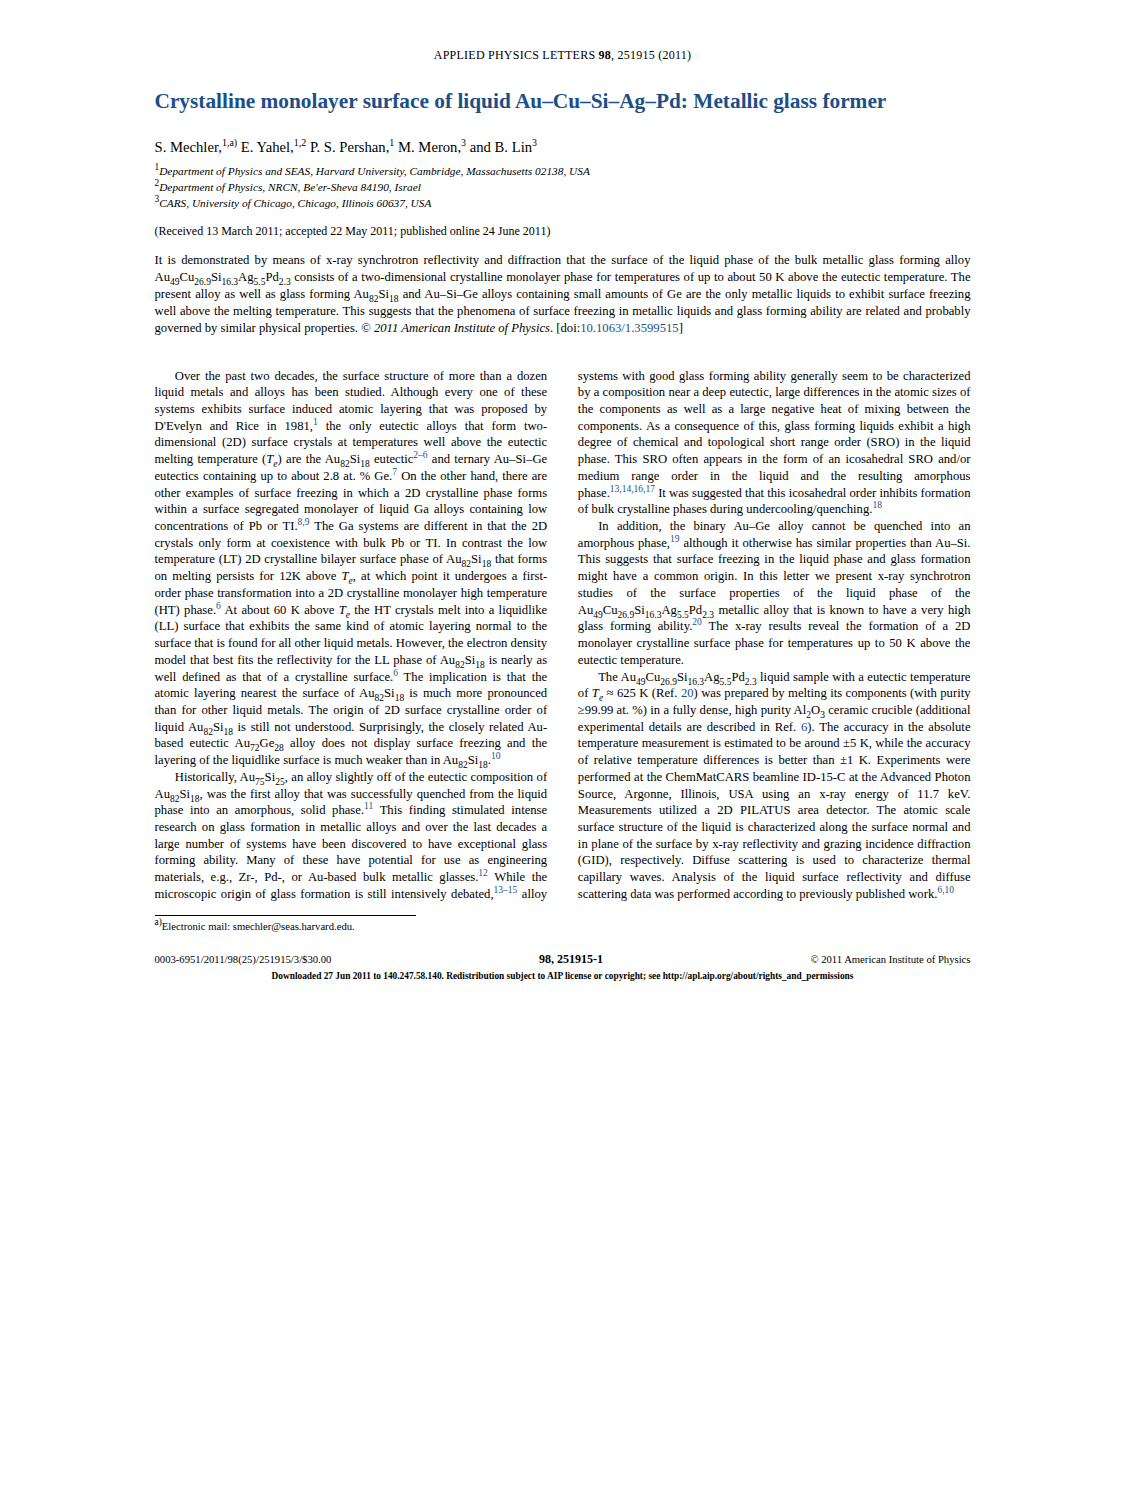APPLIED PHYSICS LETTERS 98, 251915 (2011)
Crystalline monolayer surface of liquid Au–Cu–Si–Ag–Pd: Metallic glass former
S. Mechler,1,a) E. Yahel,1,2 P. S. Pershan,1 M. Meron,3 and B. Lin3
1Department of Physics and SEAS, Harvard University, Cambridge, Massachusetts 02138, USA
2Department of Physics, NRCN, Be'er-Sheva 84190, Israel
3CARS, University of Chicago, Chicago, Illinois 60637, USA
(Received 13 March 2011; accepted 22 May 2011; published online 24 June 2011)
It is demonstrated by means of x-ray synchrotron reflectivity and diffraction that the surface of the liquid phase of the bulk metallic glass forming alloy Au49Cu26.9Si16.3Ag5.5Pd2.3 consists of a two-dimensional crystalline monolayer phase for temperatures of up to about 50 K above the eutectic temperature. The present alloy as well as glass forming Au82Si18 and Au–Si–Ge alloys containing small amounts of Ge are the only metallic liquids to exhibit surface freezing well above the melting temperature. This suggests that the phenomena of surface freezing in metallic liquids and glass forming ability are related and probably governed by similar physical properties. © 2011 American Institute of Physics. [doi:10.1063/1.3599515]
Over the past two decades, the surface structure of more than a dozen liquid metals and alloys has been studied. Although every one of these systems exhibits surface induced atomic layering that was proposed by D'Evelyn and Rice in 1981,1 the only eutectic alloys that form two-dimensional (2D) surface crystals at temperatures well above the eutectic melting temperature (Te) are the Au82Si18 eutectic2–6 and ternary Au–Si–Ge eutectics containing up to about 2.8 at. % Ge.7 On the other hand, there are other examples of surface freezing in which a 2D crystalline phase forms within a surface segregated monolayer of liquid Ga alloys containing low concentrations of Pb or TI.8,9 The Ga systems are different in that the 2D crystals only form at coexistence with bulk Pb or TI. In contrast the low temperature (LT) 2D crystalline bilayer surface phase of Au82Si18 that forms on melting persists for 12K above Te, at which point it undergoes a first-order phase transformation into a 2D crystalline monolayer high temperature (HT) phase.6 At about 60 K above Te the HT crystals melt into a liquidlike (LL) surface that exhibits the same kind of atomic layering normal to the surface that is found for all other liquid metals. However, the electron density model that best fits the reflectivity for the LL phase of Au82Si18 is nearly as well defined as that of a crystalline surface.6 The implication is that the atomic layering nearest the surface of Au82Si18 is much more pronounced than for other liquid metals. The origin of 2D surface crystalline order of liquid Au82Si18 is still not understood. Surprisingly, the closely related Au-based eutectic Au72Ge28 alloy does not display surface freezing and the layering of the liquidlike surface is much weaker than in Au82Si18.10
Historically, Au75Si25, an alloy slightly off of the eutectic composition of Au82Si18, was the first alloy that was successfully quenched from the liquid phase into an amorphous, solid phase.11 This finding stimulated intense research on glass formation in metallic alloys and over the last decades a large number of systems have been discovered to have exceptional glass forming ability. Many of these have potential for use as engineering materials, e.g., Zr-, Pd-, or Au-based bulk metallic glasses.12 While the microscopic origin of glass formation is still intensively debated,13–15 alloy systems with good glass forming ability generally seem to be characterized by a composition near a deep eutectic, large differences in the atomic sizes of the components as well as a large negative heat of mixing between the components. As a consequence of this, glass forming liquids exhibit a high degree of chemical and topological short range order (SRO) in the liquid phase. This SRO often appears in the form of an icosahedral SRO and/or medium range order in the liquid and the resulting amorphous phase.13,14,16,17 It was suggested that this icosahedral order inhibits formation of bulk crystalline phases during undercooling/quenching.18
In addition, the binary Au–Ge alloy cannot be quenched into an amorphous phase,19 although it otherwise has similar properties than Au–Si. This suggests that surface freezing in the liquid phase and glass formation might have a common origin. In this letter we present x-ray synchrotron studies of the surface properties of the liquid phase of the Au49Cu26.9Si16.3Ag5.5Pd2.3 metallic alloy that is known to have a very high glass forming ability.20 The x-ray results reveal the formation of a 2D monolayer crystalline surface phase for temperatures up to 50 K above the eutectic temperature.
The Au49Cu26.9Si16.3Ag5.5Pd2.3 liquid sample with a eutectic temperature of Te ≈ 625 K (Ref. 20) was prepared by melting its components (with purity ≥99.99 at. %) in a fully dense, high purity Al2O3 ceramic crucible (additional experimental details are described in Ref. 6). The accuracy in the absolute temperature measurement is estimated to be around ±5 K, while the accuracy of relative temperature differences is better than ±1 K. Experiments were performed at the ChemMatCARS beamline ID-15-C at the Advanced Photon Source, Argonne, Illinois, USA using an x-ray energy of 11.7 keV. Measurements utilized a 2D PILATUS area detector. The atomic scale surface structure of the liquid is characterized along the surface normal and in plane of the surface by x-ray reflectivity and grazing incidence diffraction (GID), respectively. Diffuse scattering is used to characterize thermal capillary waves. Analysis of the liquid surface reflectivity and diffuse scattering data was performed according to previously published work.6,10
a)Electronic mail: smechler@seas.harvard.edu.
0003-6951/2011/98(25)/251915/3/$30.00 98, 251915-1 © 2011 American Institute of Physics
Downloaded 27 Jun 2011 to 140.247.58.140. Redistribution subject to AIP license or copyright; see http://apl.aip.org/about/rights_and_permissions